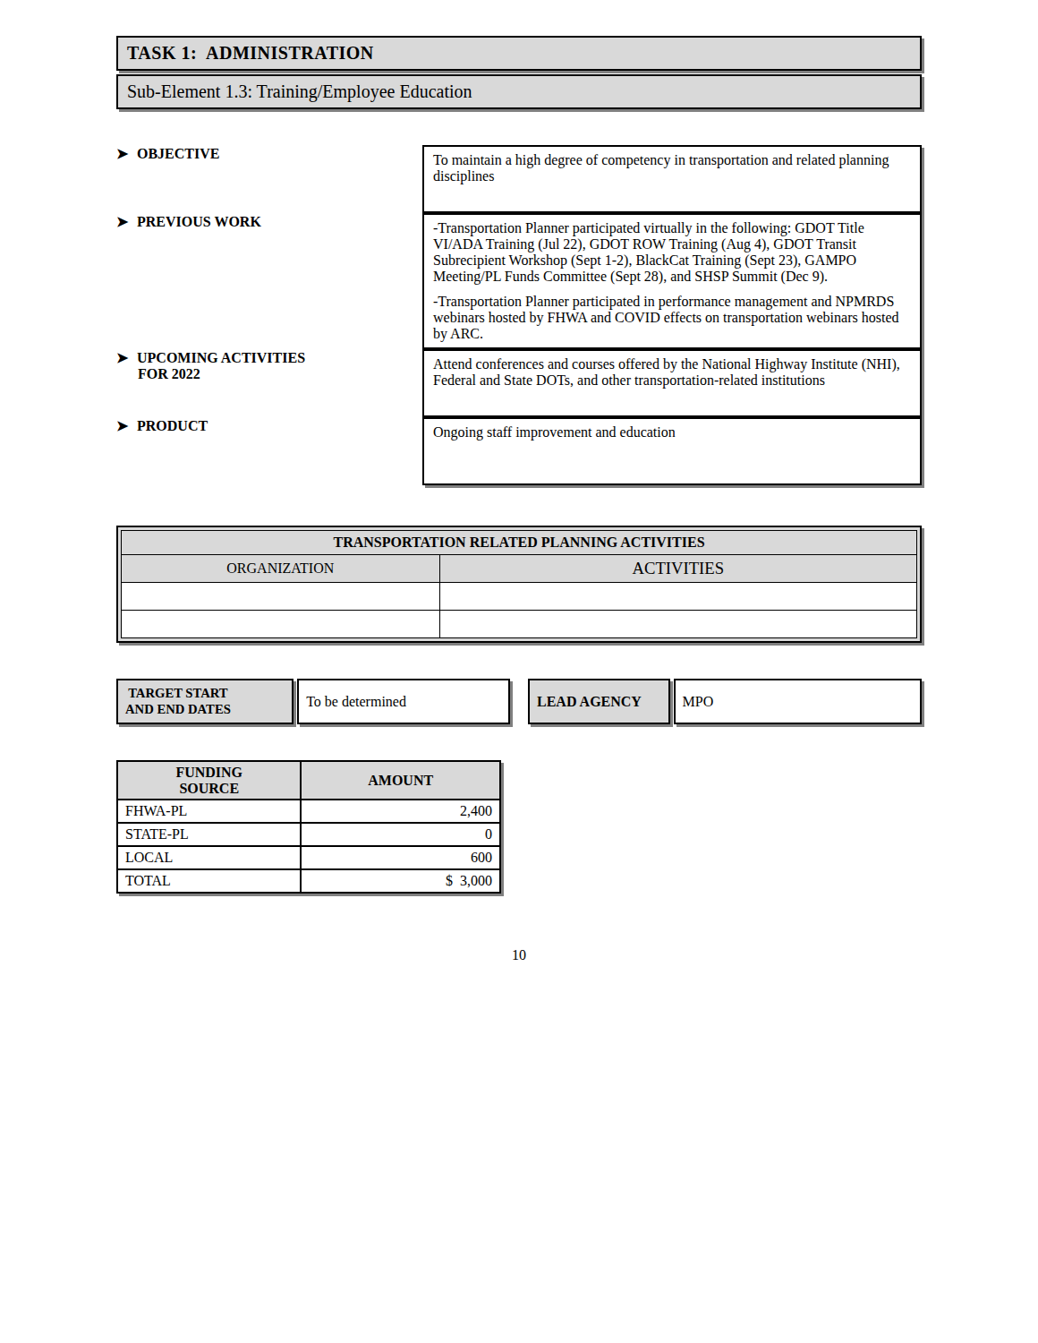TASK 1: ADMINISTRATION
Sub-Element 1.3: Training/Employee Education
| ➤ OBJECTIVE | To maintain a high degree of competency in transportation and related planning disciplines |
| ➤ PREVIOUS WORK | -Transportation Planner participated virtually in the following: GDOT Title VI/ADA Training (Jul 22), GDOT ROW Training (Aug 4), GDOT Transit Subrecipient Workshop (Sept 1-2), BlackCat Training (Sept 23), GAMPO Meeting/PL Funds Committee (Sept 28), and SHSP Summit (Dec 9). -Transportation Planner participated in performance management and NPMRDS webinars hosted by FHWA and COVID effects on transportation webinars hosted by ARC. |
| ➤ UPCOMING ACTIVITIES FOR 2022 | Attend conferences and courses offered by the National Highway Institute (NHI), Federal and State DOTs, and other transportation-related institutions |
| ➤ PRODUCT | Ongoing staff improvement and education |
| TRANSPORTATION RELATED PLANNING ACTIVITIES |
| --- |
| ORGANIZATION | ACTIVITIES |
TARGET START
AND END DATES
To be determined
LEAD AGENCY
MPO
| FUNDING SOURCE | AMOUNT |
| --- | --- |
| FHWA-PL | 2,400 |
| STATE-PL | 0 |
| LOCAL | 600 |
| TOTAL | $ 3,000 |
10